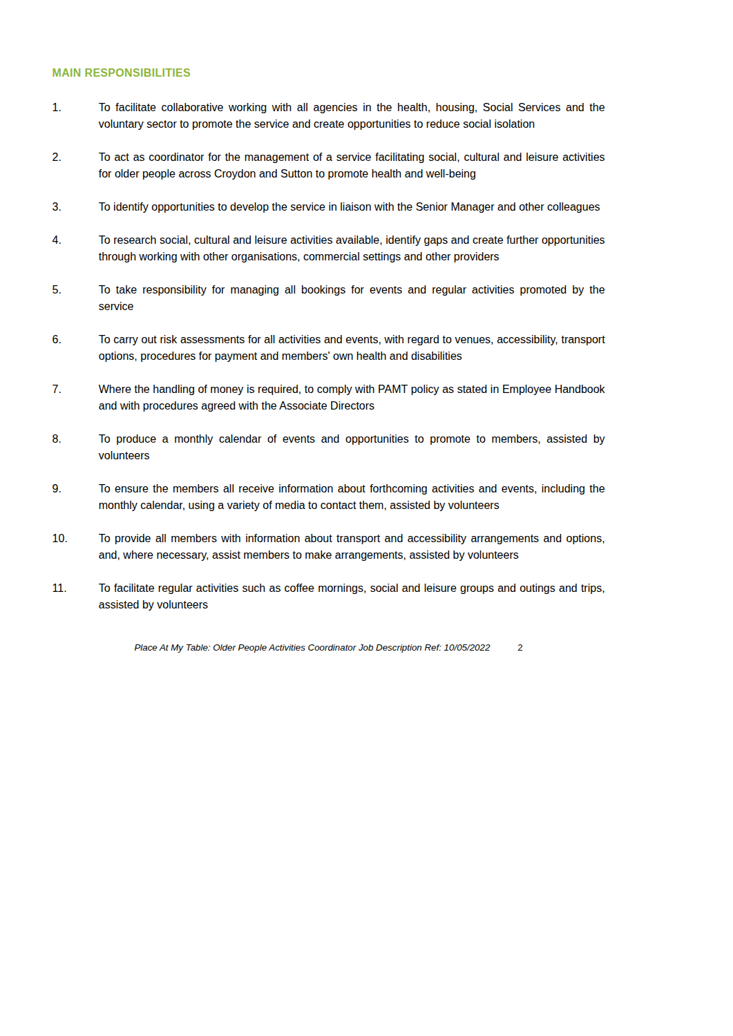MAIN RESPONSIBILITIES
To facilitate collaborative working with all agencies in the health, housing, Social Services and the voluntary sector to promote the service and create opportunities to reduce social isolation
To act as coordinator for the management of a service facilitating social, cultural and leisure activities for older people across Croydon and Sutton to promote health and well-being
To identify opportunities to develop the service in liaison with the Senior Manager and other colleagues
To research social, cultural and leisure activities available, identify gaps and create further opportunities through working with other organisations, commercial settings and other providers
To take responsibility for managing all bookings for events and regular activities promoted by the service
To carry out risk assessments for all activities and events, with regard to venues, accessibility, transport options, procedures for payment and members' own health and disabilities
Where the handling of money is required, to comply with PAMT policy as stated in Employee Handbook and with procedures agreed with the Associate Directors
To produce a monthly calendar of events and opportunities to promote to members, assisted by volunteers
To ensure the members all receive information about forthcoming activities and events, including the monthly calendar, using a variety of media to contact them, assisted by volunteers
To provide all members with information about transport and accessibility arrangements and options, and, where necessary, assist members to make arrangements, assisted by volunteers
To facilitate regular activities such as coffee mornings, social and leisure groups and outings and trips, assisted by volunteers
Place At My Table: Older People Activities Coordinator Job Description Ref: 10/05/2022 2